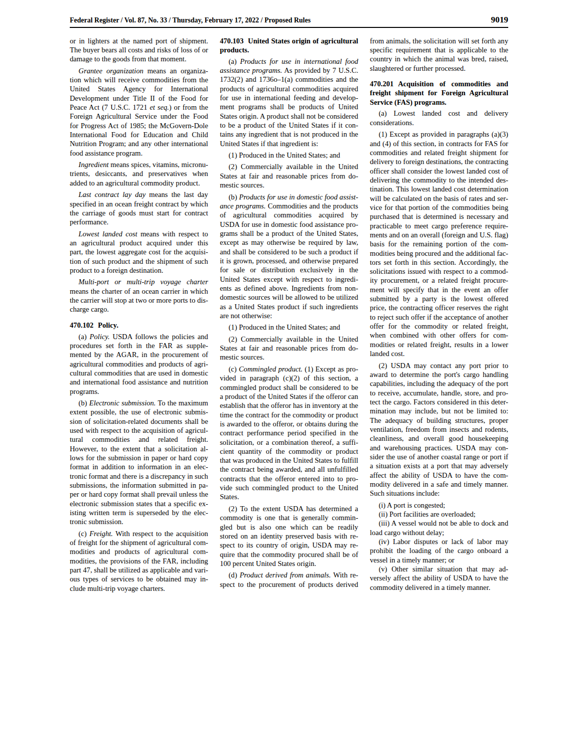Federal Register / Vol. 87, No. 33 / Thursday, February 17, 2022 / Proposed Rules
9019
or in lighters at the named port of shipment. The buyer bears all costs and risks of loss of or damage to the goods from that moment.
Grantee organization means an organization which will receive commodities from the United States Agency for International Development under Title II of the Food for Peace Act (7 U.S.C. 1721 et seq.) or from the Foreign Agricultural Service under the Food for Progress Act of 1985; the McGovern-Dole International Food for Education and Child Nutrition Program; and any other international food assistance program.
Ingredient means spices, vitamins, micronutrients, desiccants, and preservatives when added to an agricultural commodity product.
Last contract lay day means the last day specified in an ocean freight contract by which the carriage of goods must start for contract performance.
Lowest landed cost means with respect to an agricultural product acquired under this part, the lowest aggregate cost for the acquisition of such product and the shipment of such product to a foreign destination.
Multi-port or multi-trip voyage charter means the charter of an ocean carrier in which the carrier will stop at two or more ports to discharge cargo.
470.102 Policy.
(a) Policy. USDA follows the policies and procedures set forth in the FAR as supplemented by the AGAR, in the procurement of agricultural commodities and products of agricultural commodities that are used in domestic and international food assistance and nutrition programs.
(b) Electronic submission. To the maximum extent possible, the use of electronic submission of solicitation-related documents shall be used with respect to the acquisition of agricultural commodities and related freight. However, to the extent that a solicitation allows for the submission in paper or hard copy format in addition to information in an electronic format and there is a discrepancy in such submissions, the information submitted in paper or hard copy format shall prevail unless the electronic submission states that a specific existing written term is superseded by the electronic submission.
(c) Freight. With respect to the acquisition of freight for the shipment of agricultural commodities and products of agricultural commodities, the provisions of the FAR, including part 47, shall be utilized as applicable and various types of services to be obtained may include multi-trip voyage charters.
470.103 United States origin of agricultural products.
(a) Products for use in international food assistance programs. As provided by 7 U.S.C. 1732(2) and 1736o–1(a) commodities and the products of agricultural commodities acquired for use in international feeding and development programs shall be products of United States origin. A product shall not be considered to be a product of the United States if it contains any ingredient that is not produced in the United States if that ingredient is:
(1) Produced in the United States; and
(2) Commercially available in the United States at fair and reasonable prices from domestic sources.
(b) Products for use in domestic food assistance programs. Commodities and the products of agricultural commodities acquired by USDA for use in domestic food assistance programs shall be a product of the United States, except as may otherwise be required by law, and shall be considered to be such a product if it is grown, processed, and otherwise prepared for sale or distribution exclusively in the United States except with respect to ingredients as defined above. Ingredients from non-domestic sources will be allowed to be utilized as a United States product if such ingredients are not otherwise:
(1) Produced in the United States; and
(2) Commercially available in the United States at fair and reasonable prices from domestic sources.
(c) Commingled product. (1) Except as provided in paragraph (c)(2) of this section, a commingled product shall be considered to be a product of the United States if the offeror can establish that the offeror has in inventory at the time the contract for the commodity or product is awarded to the offeror, or obtains during the contract performance period specified in the solicitation, or a combination thereof, a sufficient quantity of the commodity or product that was produced in the United States to fulfill the contract being awarded, and all unfulfilled contracts that the offeror entered into to provide such commingled product to the United States.
(2) To the extent USDA has determined a commodity is one that is generally commingled but is also one which can be readily stored on an identity preserved basis with respect to its country of origin, USDA may require that the commodity procured shall be of 100 percent United States origin.
(d) Product derived from animals. With respect to the procurement of products derived from animals, the solicitation will set forth any specific requirement that is applicable to the country in which the animal was bred, raised, slaughtered or further processed.
470.201 Acquisition of commodities and freight shipment for Foreign Agricultural Service (FAS) programs.
(a) Lowest landed cost and delivery considerations.
(1) Except as provided in paragraphs (a)(3) and (4) of this section, in contracts for FAS for commodities and related freight shipment for delivery to foreign destinations, the contracting officer shall consider the lowest landed cost of delivering the commodity to the intended destination. This lowest landed cost determination will be calculated on the basis of rates and service for that portion of the commodities being purchased that is determined is necessary and practicable to meet cargo preference requirements and on an overall (foreign and U.S. flag) basis for the remaining portion of the commodities being procured and the additional factors set forth in this section. Accordingly, the solicitations issued with respect to a commodity procurement, or a related freight procurement will specify that in the event an offer submitted by a party is the lowest offered price, the contracting officer reserves the right to reject such offer if the acceptance of another offer for the commodity or related freight, when combined with other offers for commodities or related freight, results in a lower landed cost.
(2) USDA may contact any port prior to award to determine the port's cargo handling capabilities, including the adequacy of the port to receive, accumulate, handle, store, and protect the cargo. Factors considered in this determination may include, but not be limited to: The adequacy of building structures, proper ventilation, freedom from insects and rodents, cleanliness, and overall good housekeeping and warehousing practices. USDA may consider the use of another coastal range or port if a situation exists at a port that may adversely affect the ability of USDA to have the commodity delivered in a safe and timely manner. Such situations include:
(i) A port is congested;
(ii) Port facilities are overloaded;
(iii) A vessel would not be able to dock and load cargo without delay;
(iv) Labor disputes or lack of labor may prohibit the loading of the cargo onboard a vessel in a timely manner; or
(v) Other similar situation that may adversely affect the ability of USDA to have the commodity delivered in a timely manner.